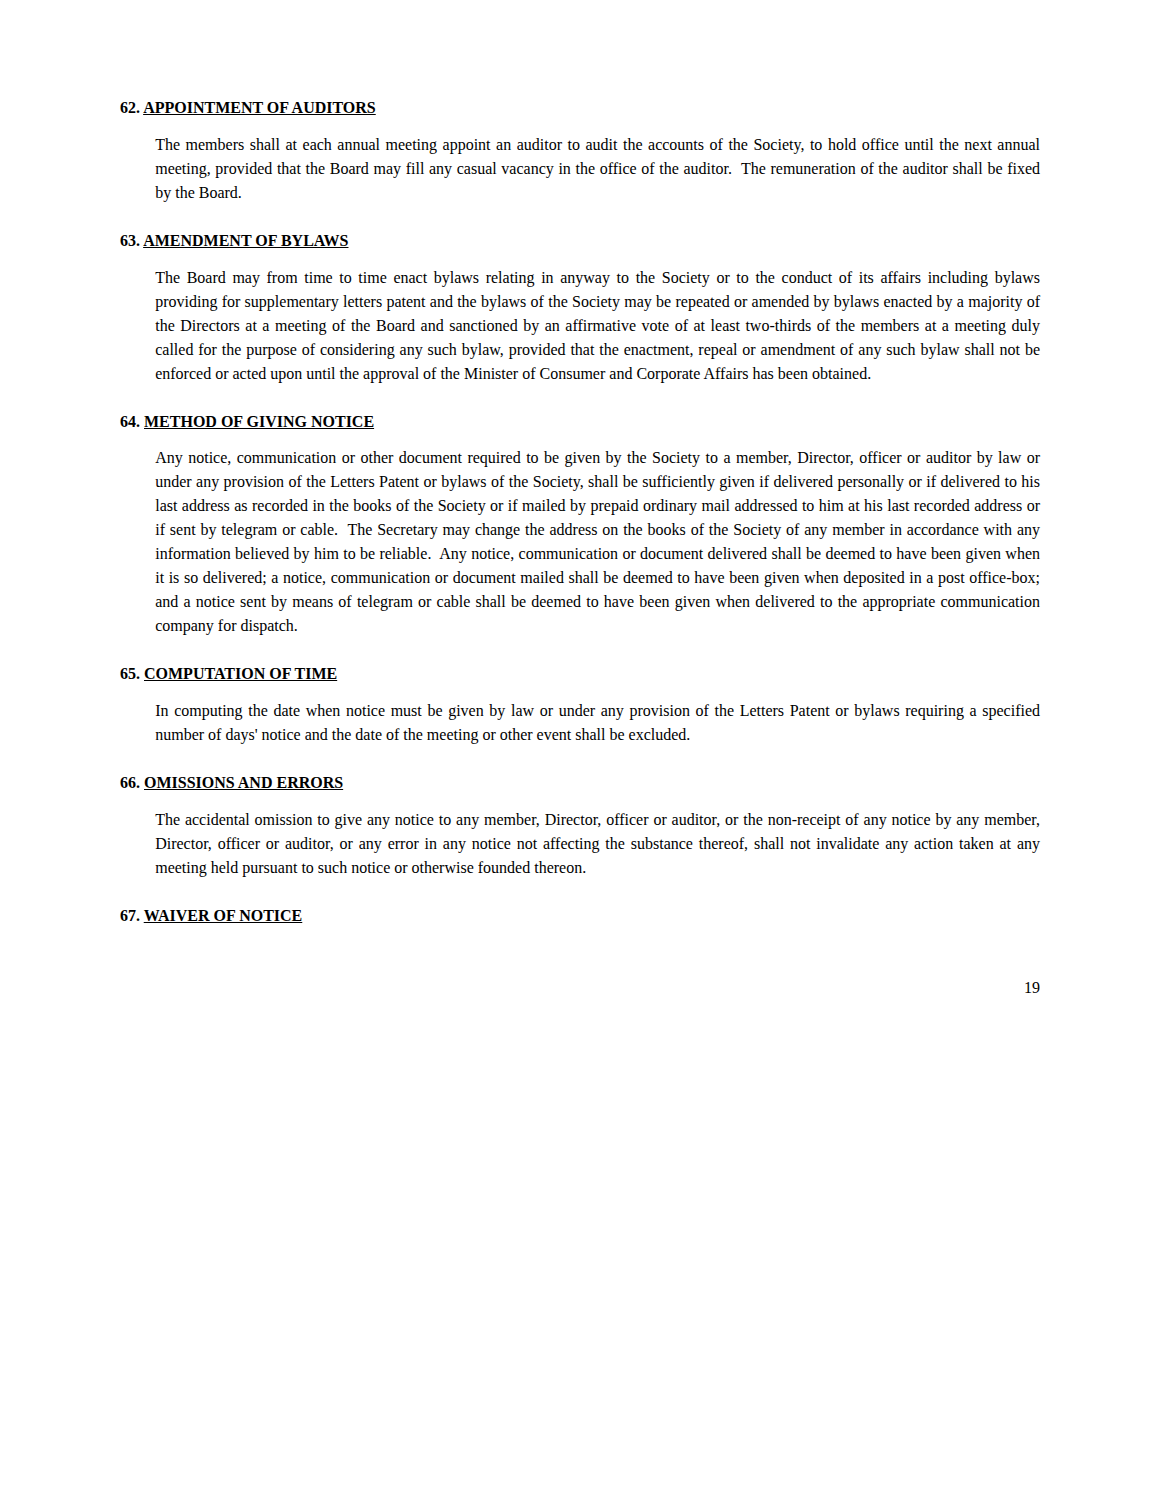62. APPOINTMENT OF AUDITORS
The members shall at each annual meeting appoint an auditor to audit the accounts of the Society, to hold office until the next annual meeting, provided that the Board may fill any casual vacancy in the office of the auditor. The remuneration of the auditor shall be fixed by the Board.
63. AMENDMENT OF BYLAWS
The Board may from time to time enact bylaws relating in anyway to the Society or to the conduct of its affairs including bylaws providing for supplementary letters patent and the bylaws of the Society may be repeated or amended by bylaws enacted by a majority of the Directors at a meeting of the Board and sanctioned by an affirmative vote of at least two-thirds of the members at a meeting duly called for the purpose of considering any such bylaw, provided that the enactment, repeal or amendment of any such bylaw shall not be enforced or acted upon until the approval of the Minister of Consumer and Corporate Affairs has been obtained.
64. METHOD OF GIVING NOTICE
Any notice, communication or other document required to be given by the Society to a member, Director, officer or auditor by law or under any provision of the Letters Patent or bylaws of the Society, shall be sufficiently given if delivered personally or if delivered to his last address as recorded in the books of the Society or if mailed by prepaid ordinary mail addressed to him at his last recorded address or if sent by telegram or cable. The Secretary may change the address on the books of the Society of any member in accordance with any information believed by him to be reliable. Any notice, communication or document delivered shall be deemed to have been given when it is so delivered; a notice, communication or document mailed shall be deemed to have been given when deposited in a post office-box; and a notice sent by means of telegram or cable shall be deemed to have been given when delivered to the appropriate communication company for dispatch.
65. COMPUTATION OF TIME
In computing the date when notice must be given by law or under any provision of the Letters Patent or bylaws requiring a specified number of days' notice and the date of the meeting or other event shall be excluded.
66. OMISSIONS AND ERRORS
The accidental omission to give any notice to any member, Director, officer or auditor, or the non-receipt of any notice by any member, Director, officer or auditor, or any error in any notice not affecting the substance thereof, shall not invalidate any action taken at any meeting held pursuant to such notice or otherwise founded thereon.
67. WAIVER OF NOTICE
19